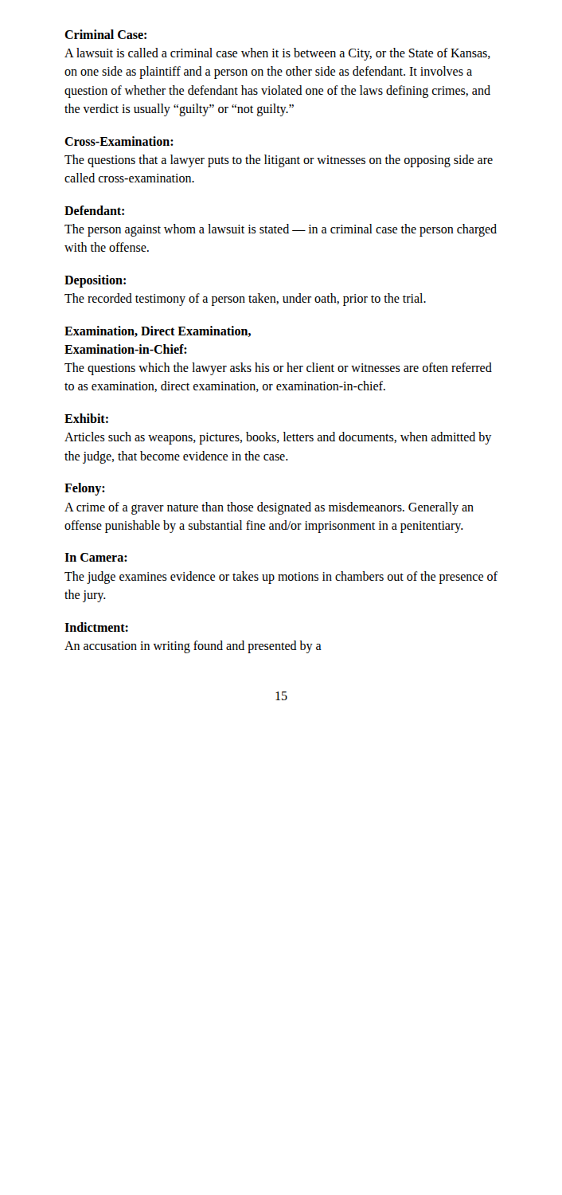Criminal Case:
A lawsuit is called a criminal case when it is between a City, or the State of Kansas, on one side as plaintiff and a person on the other side as defendant. It involves a question of whether the defendant has violated one of the laws defining crimes, and the verdict is usually “guilty” or “not guilty.”
Cross-Examination:
The questions that a lawyer puts to the litigant or witnesses on the opposing side are called cross-examination.
Defendant:
The person against whom a lawsuit is stated — in a criminal case the person charged with the offense.
Deposition:
The recorded testimony of a person taken, under oath, prior to the trial.
Examination, Direct Examination,
Examination-in-Chief:
The questions which the lawyer asks his or her client or witnesses are often referred to as examination, direct examination, or examination-in-chief.
Exhibit:
Articles such as weapons, pictures, books, letters and documents, when admitted by the judge, that become evidence in the case.
Felony:
A crime of a graver nature than those designated as misdemeanors. Generally an offense punishable by a substantial fine and/or imprisonment in a penitentiary.
In Camera:
The judge examines evidence or takes up motions in chambers out of the presence of the jury.
Indictment:
An accusation in writing found and presented by a
15